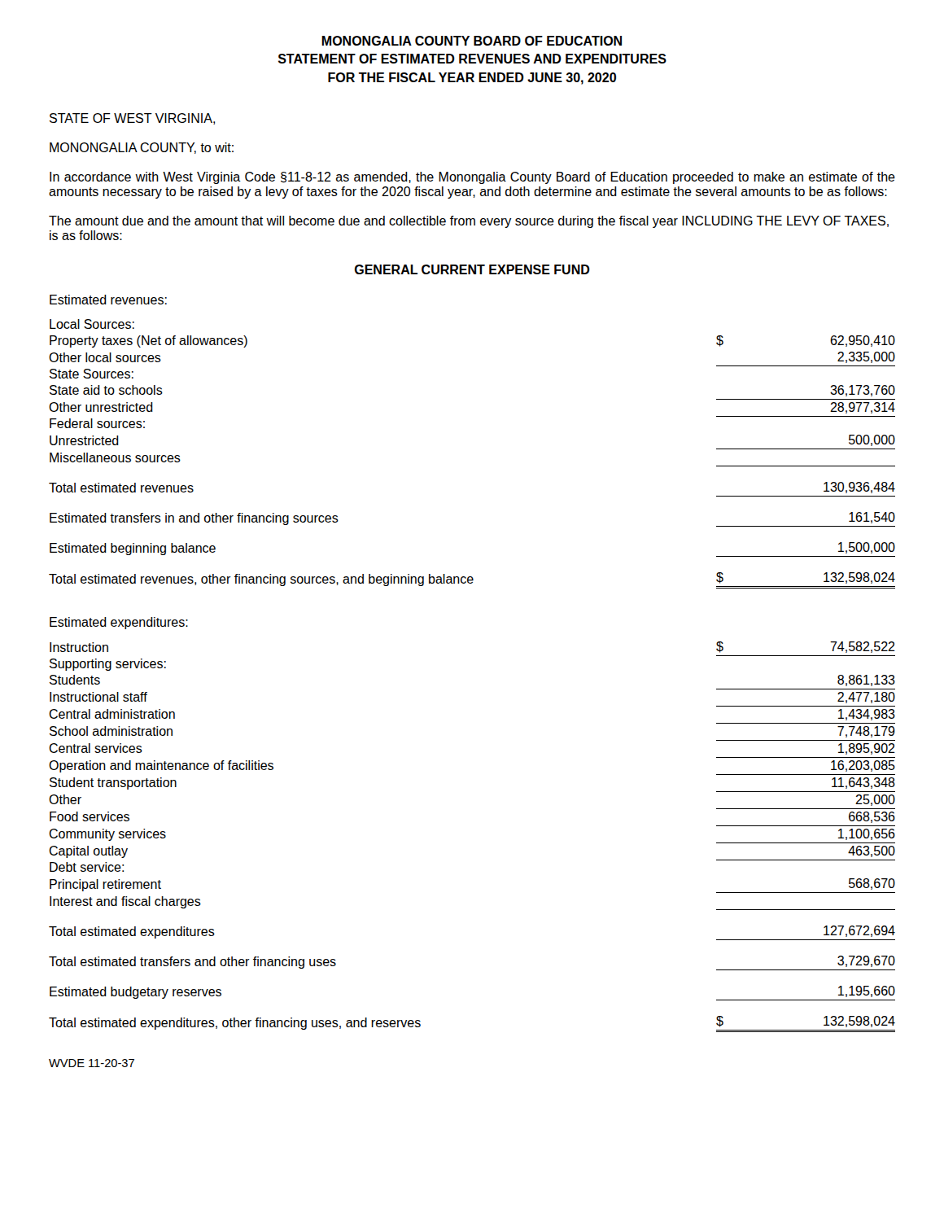MONONGALIA COUNTY BOARD OF EDUCATION
STATEMENT OF ESTIMATED REVENUES AND EXPENDITURES
FOR THE FISCAL YEAR ENDED JUNE 30, 2020
STATE OF WEST VIRGINIA,
MONONGALIA COUNTY, to wit:
In accordance with West Virginia Code §11-8-12 as amended, the Monongalia County Board of Education proceeded to make an estimate of the amounts necessary to be raised by a levy of taxes for the 2020 fiscal year, and doth determine and estimate the several amounts to be as follows:
The amount due and the amount that will become due and collectible from every source during the fiscal year INCLUDING THE LEVY OF TAXES, is as follows:
GENERAL CURRENT EXPENSE FUND
| Estimated revenues: | | |
| Local Sources: | | |
| Property taxes (Net of allowances) | $ | 62,950,410 |
| Other local sources | | 2,335,000 |
| State Sources: | | |
| State aid to schools | | 36,173,760 |
| Other unrestricted | | 28,977,314 |
| Federal sources: | | |
| Unrestricted | | 500,000 |
| Miscellaneous sources | | |
| Total estimated revenues | | 130,936,484 |
| Estimated transfers in and other financing sources | | 161,540 |
| Estimated beginning balance | | 1,500,000 |
| Total estimated revenues, other financing sources, and beginning balance | $ | 132,598,024 |
| Estimated expenditures: | | |
| Instruction | $ | 74,582,522 |
| Supporting services: | | |
| Students | | 8,861,133 |
| Instructional staff | | 2,477,180 |
| Central administration | | 1,434,983 |
| School administration | | 7,748,179 |
| Central services | | 1,895,902 |
| Operation and maintenance of facilities | | 16,203,085 |
| Student transportation | | 11,643,348 |
| Other | | 25,000 |
| Food services | | 668,536 |
| Community services | | 1,100,656 |
| Capital outlay | | 463,500 |
| Debt service: | | |
| Principal retirement | | 568,670 |
| Interest and fiscal charges | | |
| Total estimated expenditures | | 127,672,694 |
| Total estimated transfers and other financing uses | | 3,729,670 |
| Estimated budgetary reserves | | 1,195,660 |
| Total estimated expenditures, other financing uses, and reserves | $ | 132,598,024 |
WVDE 11-20-37